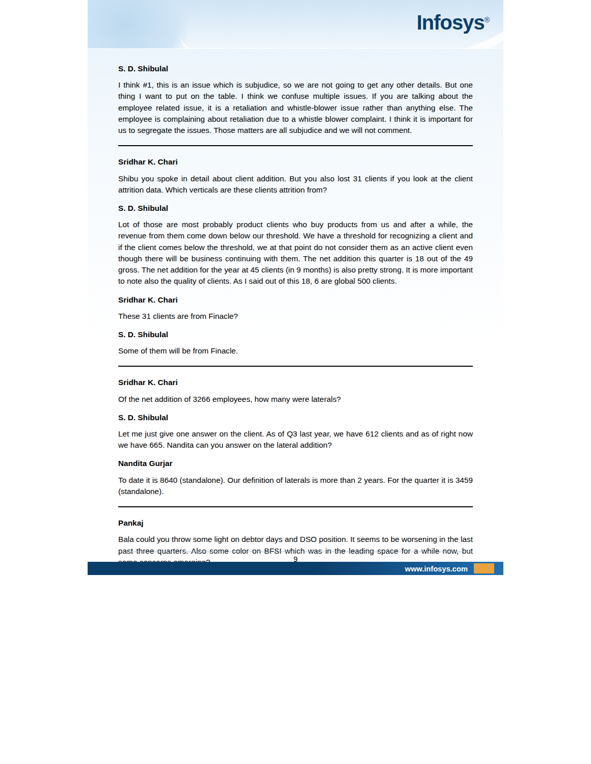Infosys®
S. D. Shibulal
I think #1, this is an issue which is subjudice, so we are not going to get any other details. But one thing I want to put on the table. I think we confuse multiple issues. If you are talking about the employee related issue, it is a retaliation and whistle-blower issue rather than anything else. The employee is complaining about retaliation due to a whistle blower complaint. I think it is important for us to segregate the issues. Those matters are all subjudice and we will not comment.
Sridhar K. Chari
Shibu you spoke in detail about client addition. But you also lost 31 clients if you look at the client attrition data. Which verticals are these clients attrition from?
S. D. Shibulal
Lot of those are most probably product clients who buy products from us and after a while, the revenue from them come down below our threshold. We have a threshold for recognizing a client and if the client comes below the threshold, we at that point do not consider them as an active client even though there will be business continuing with them. The net addition this quarter is 18 out of the 49 gross. The net addition for the year at 45 clients (in 9 months) is also pretty strong. It is more important to note also the quality of clients. As I said out of this 18, 6 are global 500 clients.
Sridhar K. Chari
These 31 clients are from Finacle?
S. D. Shibulal
Some of them will be from Finacle.
Sridhar K. Chari
Of the net addition of 3266 employees, how many were laterals?
S. D. Shibulal
Let me just give one answer on the client. As of Q3 last year, we have 612 clients and as of right now we have 665. Nandita can you answer on the lateral addition?
Nandita Gurjar
To date it is 8640 (standalone). Our definition of laterals is more than 2 years. For the quarter it is 3459 (standalone).
Pankaj
Bala could you throw some light on debtor days and DSO position. It seems to be worsening in the last past three quarters. Also some color on BFSI which was in the leading space for a while now, but some concerns emerging?
9
www.infosys.com